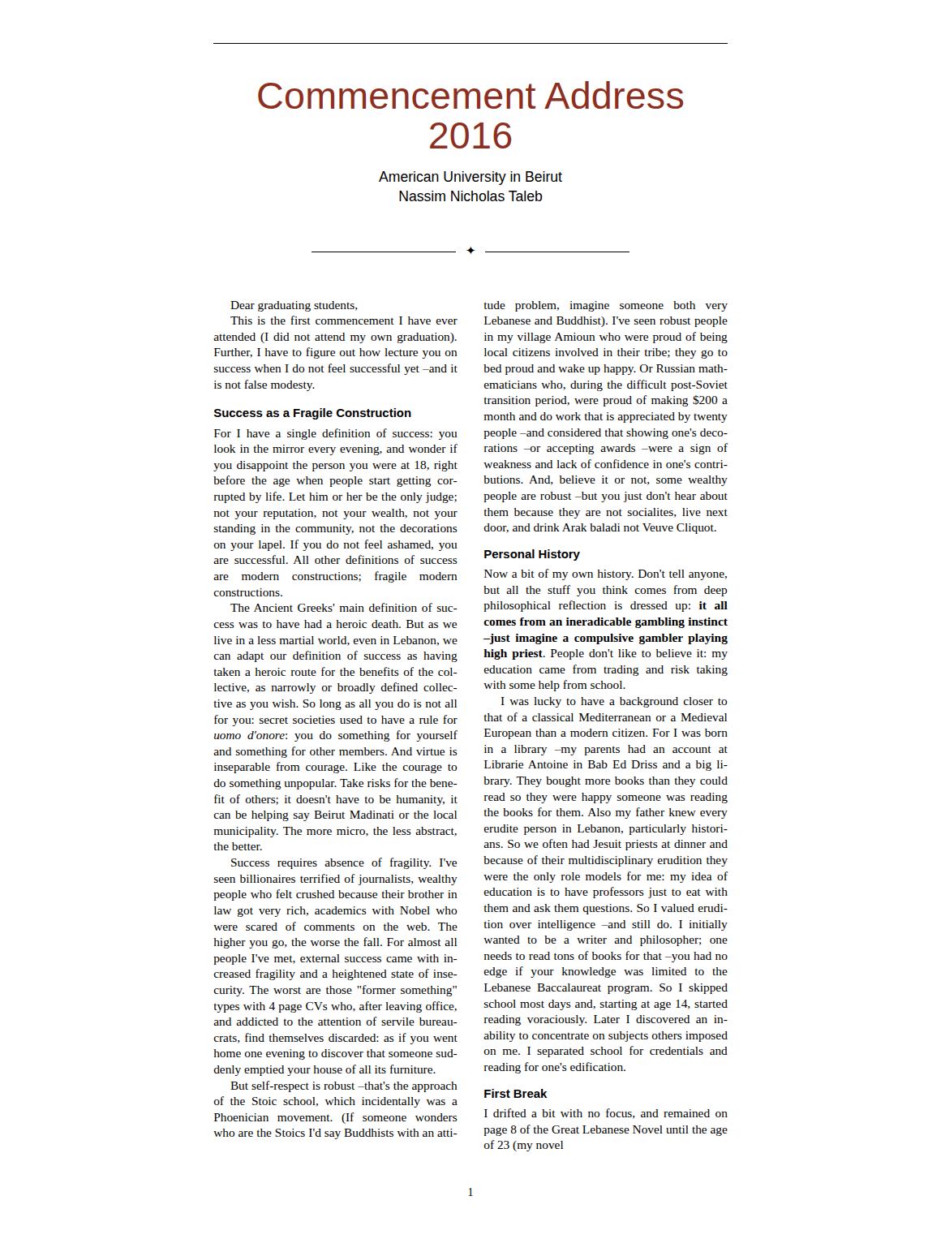Commencement Address 2016
American University in Beirut
Nassim Nicholas Taleb
✦
Dear graduating students,
This is the first commencement I have ever attended (I did not attend my own graduation). Further, I have to figure out how lecture you on success when I do not feel successful yet –and it is not false modesty.
Success as a Fragile Construction
For I have a single definition of success: you look in the mirror every evening, and wonder if you disappoint the person you were at 18, right before the age when people start getting corrupted by life. Let him or her be the only judge; not your reputation, not your wealth, not your standing in the community, not the decorations on your lapel. If you do not feel ashamed, you are successful. All other definitions of success are modern constructions; fragile modern constructions.
The Ancient Greeks' main definition of success was to have had a heroic death. But as we live in a less martial world, even in Lebanon, we can adapt our definition of success as having taken a heroic route for the benefits of the collective, as narrowly or broadly defined collective as you wish. So long as all you do is not all for you: secret societies used to have a rule for uomo d'onore: you do something for yourself and something for other members. And virtue is inseparable from courage. Like the courage to do something unpopular. Take risks for the benefit of others; it doesn't have to be humanity, it can be helping say Beirut Madinati or the local municipality. The more micro, the less abstract, the better.
Success requires absence of fragility. I've seen billionaires terrified of journalists, wealthy people who felt crushed because their brother in law got very rich, academics with Nobel who were scared of comments on the web. The higher you go, the worse the fall. For almost all people I've met, external success came with increased fragility and a heightened state of insecurity. The worst are those "former something" types with 4 page CVs who, after leaving office, and addicted to the attention of servile bureaucrats, find themselves discarded: as if you went home one evening to discover that someone suddenly emptied your house of all its furniture.
But self-respect is robust –that's the approach of the Stoic school, which incidentally was a Phoenician movement. (If someone wonders who are the Stoics I'd say Buddhists with an attitude problem, imagine someone both very Lebanese and Buddhist). I've seen robust people in my village Amioun who were proud of being local citizens involved in their tribe; they go to bed proud and wake up happy. Or Russian mathematicians who, during the difficult post-Soviet transition period, were proud of making $200 a month and do work that is appreciated by twenty people –and considered that showing one's decorations –or accepting awards –were a sign of weakness and lack of confidence in one's contributions. And, believe it or not, some wealthy people are robust –but you just don't hear about them because they are not socialites, live next door, and drink Arak baladi not Veuve Cliquot.
Personal History
Now a bit of my own history. Don't tell anyone, but all the stuff you think comes from deep philosophical reflection is dressed up: it all comes from an ineradicable gambling instinct –just imagine a compulsive gambler playing high priest. People don't like to believe it: my education came from trading and risk taking with some help from school.
I was lucky to have a background closer to that of a classical Mediterranean or a Medieval European than a modern citizen. For I was born in a library –my parents had an account at Librarie Antoine in Bab Ed Driss and a big library. They bought more books than they could read so they were happy someone was reading the books for them. Also my father knew every erudite person in Lebanon, particularly historians. So we often had Jesuit priests at dinner and because of their multidisciplinary erudition they were the only role models for me: my idea of education is to have professors just to eat with them and ask them questions. So I valued erudition over intelligence –and still do. I initially wanted to be a writer and philosopher; one needs to read tons of books for that –you had no edge if your knowledge was limited to the Lebanese Baccalaureat program. So I skipped school most days and, starting at age 14, started reading voraciously. Later I discovered an inability to concentrate on subjects others imposed on me. I separated school for credentials and reading for one's edification.
First Break
I drifted a bit with no focus, and remained on page 8 of the Great Lebanese Novel until the age of 23 (my novel
1